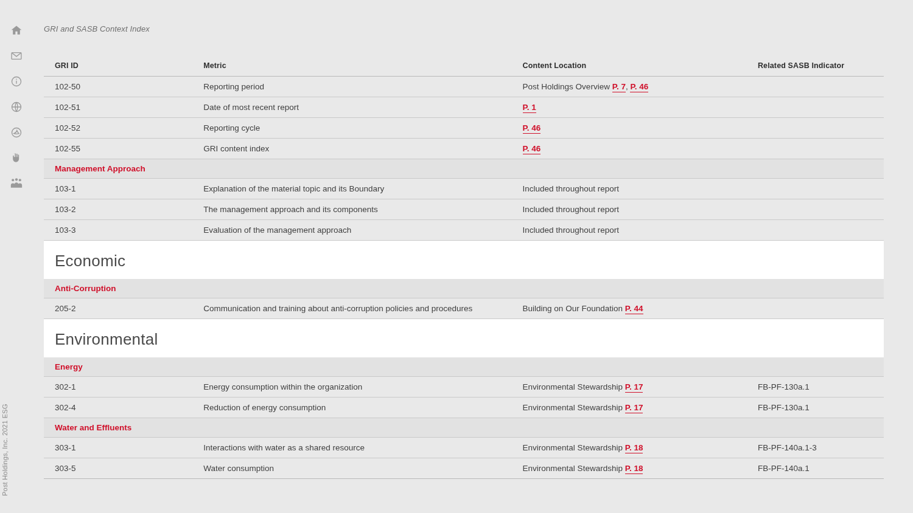Post Holdings, Inc. 2021 ESG
GRI and SASB Context Index
| GRI ID | Metric | Content Location | Related SASB Indicator |
| --- | --- | --- | --- |
| 102-50 | Reporting period | Post Holdings Overview P. 7 , P. 46 | |
| 102-51 | Date of most recent report | P. 1 | |
| 102-52 | Reporting cycle | P. 46 | |
| 102-55 | GRI content index | P. 46 | |
| Management Approach |
| 103-1 | Explanation of the material topic and its Boundary | Included throughout report | |
| 103-2 | The management approach and its components | Included throughout report | |
| 103-3 | Evaluation of the management approach | Included throughout report | |
| Economic |
| Anti-Corruption |
| 205-2 | Communication and training about anti-corruption policies and procedures | Building on Our Foundation P. 44 | |
| Environmental |
| Energy |
| 302-1 | Energy consumption within the organization | Environmental Stewardship P. 17 | FB-PF-130a.1 |
| 302-4 | Reduction of energy consumption | Environmental Stewardship P. 17 | FB-PF-130a.1 |
| Water and Effluents |
| 303-1 | Interactions with water as a shared resource | Environmental Stewardship P. 18 | FB-PF-140a.1-3 |
| 303-5 | Water consumption | Environmental Stewardship P. 18 | FB-PF-140a.1 |